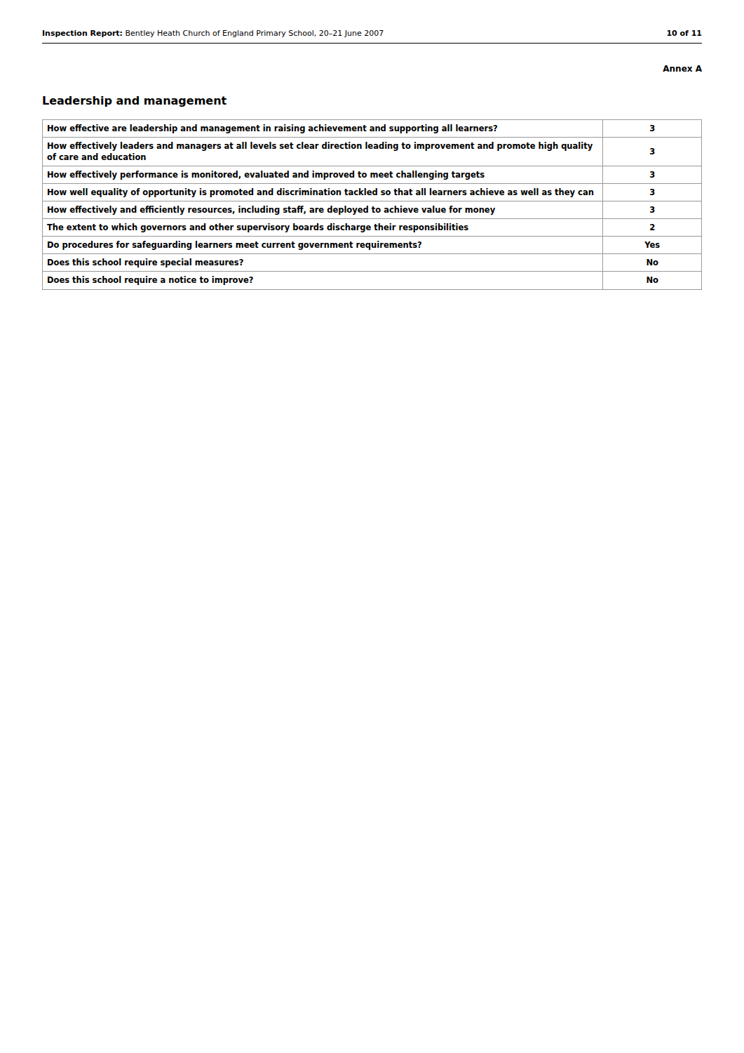Inspection Report: Bentley Heath Church of England Primary School, 20–21 June 2007
10 of 11
Annex A
Leadership and management
| How effective are leadership and management in raising achievement and supporting all learners? | 3 |
| How effectively leaders and managers at all levels set clear direction leading to improvement and promote high quality of care and education | 3 |
| How effectively performance is monitored, evaluated and improved to meet challenging targets | 3 |
| How well equality of opportunity is promoted and discrimination tackled so that all learners achieve as well as they can | 3 |
| How effectively and efficiently resources, including staff, are deployed to achieve value for money | 3 |
| The extent to which governors and other supervisory boards discharge their responsibilities | 2 |
| Do procedures for safeguarding learners meet current government requirements? | Yes |
| Does this school require special measures? | No |
| Does this school require a notice to improve? | No |